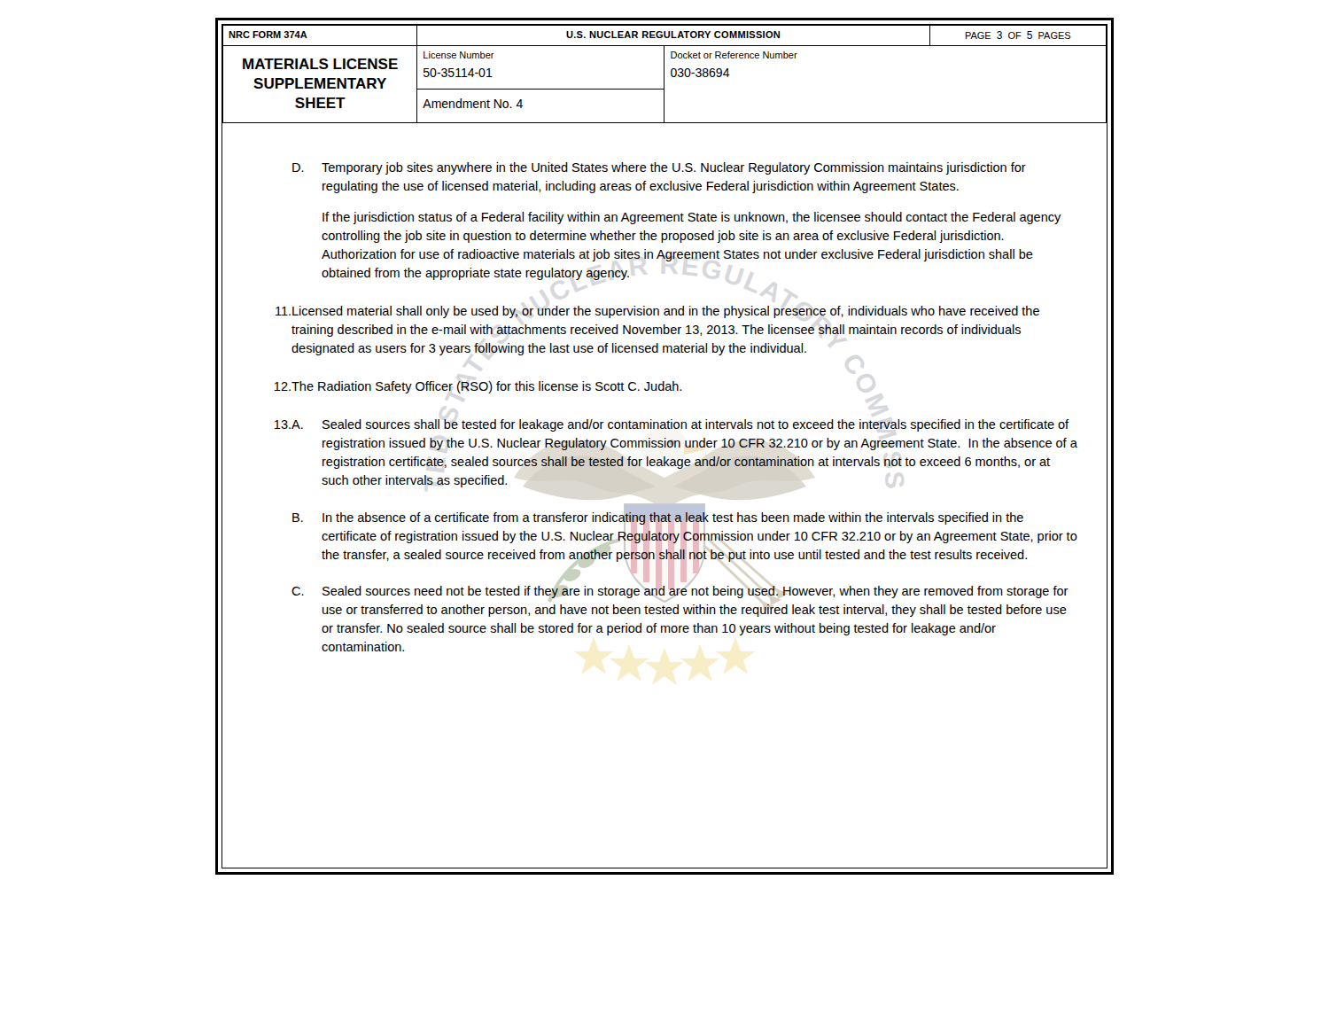| NRC FORM 374A | U.S. NUCLEAR REGULATORY COMMISSION | PAGE 3 OF 5 PAGES |
| MATERIALS LICENSE SUPPLEMENTARY SHEET | License Number 50-35114-01 | Docket or Reference Number 030-38694 |
| Amendment No. 4 |
UNITED STATES NUCLEAR REGULATORY COMMISSION
| | D. | Temporary job sites anywhere in the United States where the U.S. Nuclear Regulatory Commission maintains jurisdiction for regulating the use of licensed material, including areas of exclusive Federal jurisdiction within Agreement States. If the jurisdiction status of a Federal facility within an Agreement State is unknown, the licensee should contact the Federal agency controlling the job site in question to determine whether the proposed job site is an area of exclusive Federal jurisdiction. Authorization for use of radioactive materials at job sites in Agreement States not under exclusive Federal jurisdiction shall be obtained from the appropriate state regulatory agency. |
| 11. | Licensed material shall only be used by, or under the supervision and in the physical presence of, individuals who have received the training described in the e-mail with attachments received November 13, 2013. The licensee shall maintain records of individuals designated as users for 3 years following the last use of licensed material by the individual. |
| 12. | The Radiation Safety Officer (RSO) for this license is Scott C. Judah. |
| 13. | A. | Sealed sources shall be tested for leakage and/or contamination at intervals not to exceed the intervals specified in the certificate of registration issued by the U.S. Nuclear Regulatory Commission under 10 CFR 32.210 or by an Agreement State. In the absence of a registration certificate, sealed sources shall be tested for leakage and/or contamination at intervals not to exceed 6 months, or at such other intervals as specified. |
| | B. | In the absence of a certificate from a transferor indicating that a leak test has been made within the intervals specified in the certificate of registration issued by the U.S. Nuclear Regulatory Commission under 10 CFR 32.210 or by an Agreement State, prior to the transfer, a sealed source received from another person shall not be put into use until tested and the test results received. |
| | C. | Sealed sources need not be tested if they are in storage and are not being used. However, when they are removed from storage for use or transferred to another person, and have not been tested within the required leak test interval, they shall be tested before use or transfer. No sealed source shall be stored for a period of more than 10 years without being tested for leakage and/or contamination. |